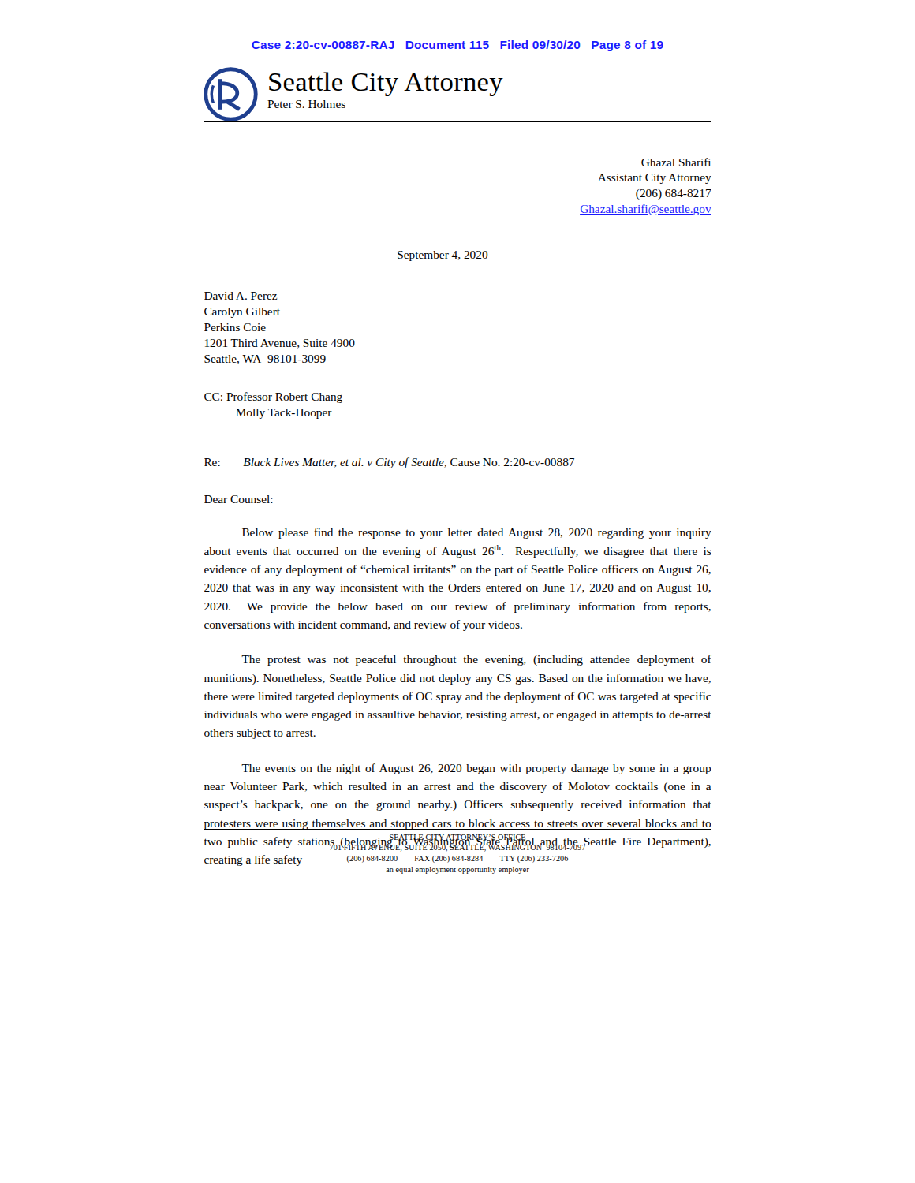Case 2:20-cv-00887-RAJ Document 115 Filed 09/30/20 Page 8 of 19
Seattle City Attorney
Peter S. Holmes
Ghazal Sharifi
Assistant City Attorney
(206) 684-8217
Ghazal.sharifi@seattle.gov
September 4, 2020
David A. Perez
Carolyn Gilbert
Perkins Coie
1201 Third Avenue, Suite 4900
Seattle, WA 98101-3099
CC: Professor Robert Chang
Molly Tack-Hooper
Re: Black Lives Matter, et al. v City of Seattle, Cause No. 2:20-cv-00887
Dear Counsel:
Below please find the response to your letter dated August 28, 2020 regarding your inquiry about events that occurred on the evening of August 26th. Respectfully, we disagree that there is evidence of any deployment of “chemical irritants” on the part of Seattle Police officers on August 26, 2020 that was in any way inconsistent with the Orders entered on June 17, 2020 and on August 10, 2020. We provide the below based on our review of preliminary information from reports, conversations with incident command, and review of your videos.
The protest was not peaceful throughout the evening, (including attendee deployment of munitions). Nonetheless, Seattle Police did not deploy any CS gas. Based on the information we have, there were limited targeted deployments of OC spray and the deployment of OC was targeted at specific individuals who were engaged in assaultive behavior, resisting arrest, or engaged in attempts to de-arrest others subject to arrest.
The events on the night of August 26, 2020 began with property damage by some in a group near Volunteer Park, which resulted in an arrest and the discovery of Molotov cocktails (one in a suspect’s backpack, one on the ground nearby.) Officers subsequently received information that protesters were using themselves and stopped cars to block access to streets over several blocks and to two public safety stations (belonging to Washington State Patrol and the Seattle Fire Department), creating a life safety
SEATTLE CITY ATTORNEY’S OFFICE
701 FIFTH AVENUE, SUITE 2050, SEATTLE, WASHINGTON 98104-7097
(206) 684-8200 FAX (206) 684-8284 TTY (206) 233-7206
an equal employment opportunity employer